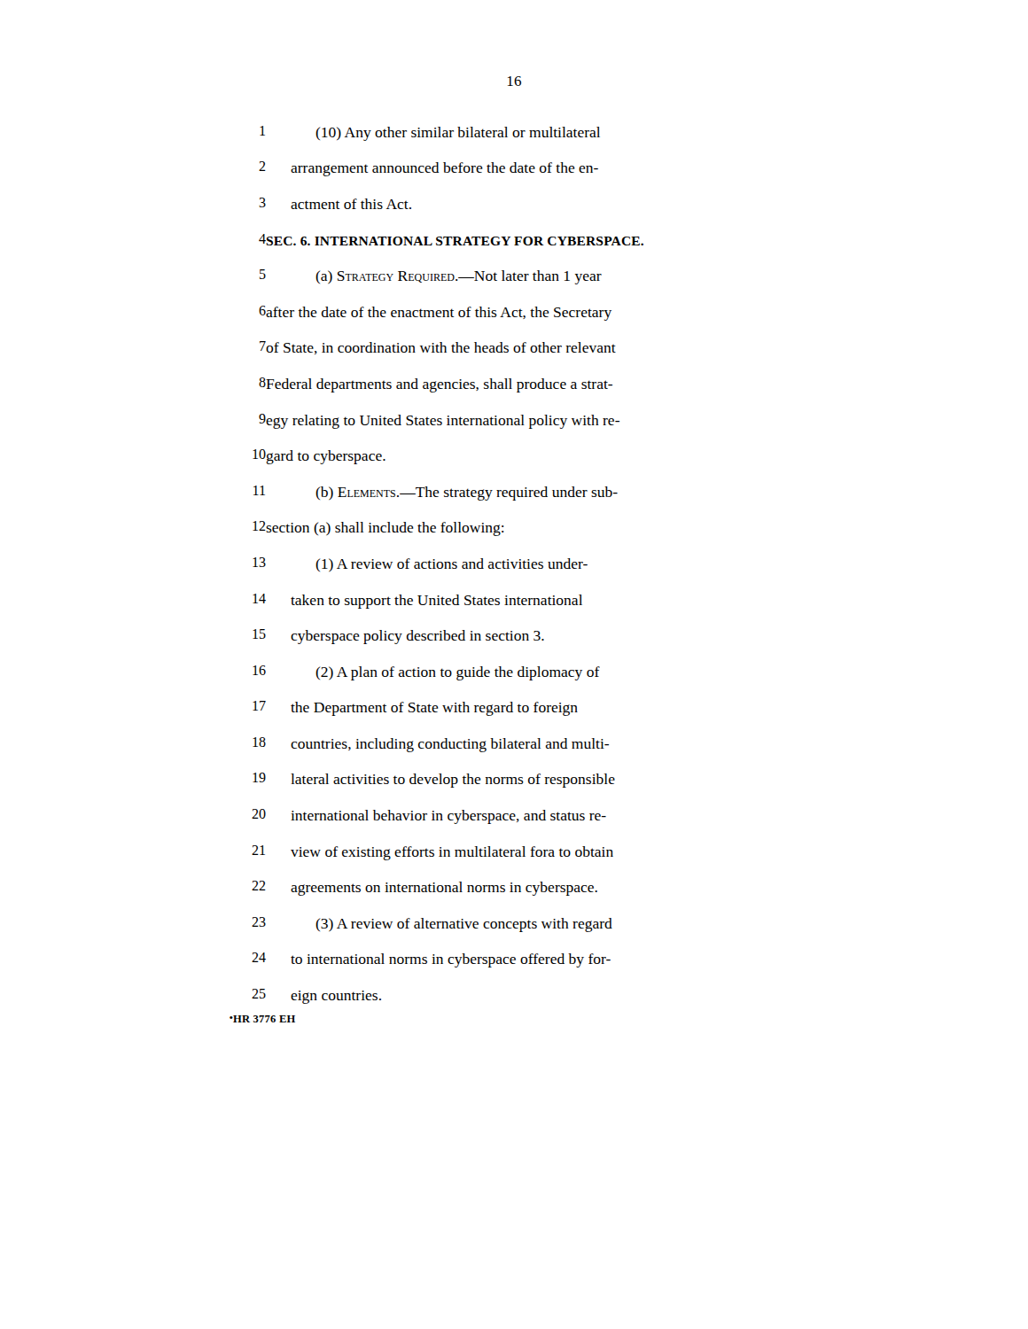16
| 1 | (10) Any other similar bilateral or multilateral |
| 2 | arrangement announced before the date of the en- |
| 3 | actment of this Act. |
| 4 | SEC. 6. INTERNATIONAL STRATEGY FOR CYBERSPACE. |
| 5 | (a) Strategy Required. —Not later than 1 year |
| 6 | after the date of the enactment of this Act, the Secretary |
| 7 | of State, in coordination with the heads of other relevant |
| 8 | Federal departments and agencies, shall produce a strat- |
| 9 | egy relating to United States international policy with re- |
| 10 | gard to cyberspace. |
| 11 | (b) Elements. —The strategy required under sub- |
| 12 | section (a) shall include the following: |
| 13 | (1) A review of actions and activities under- |
| 14 | taken to support the United States international |
| 15 | cyberspace policy described in section 3. |
| 16 | (2) A plan of action to guide the diplomacy of |
| 17 | the Department of State with regard to foreign |
| 18 | countries, including conducting bilateral and multi- |
| 19 | lateral activities to develop the norms of responsible |
| 20 | international behavior in cyberspace, and status re- |
| 21 | view of existing efforts in multilateral fora to obtain |
| 22 | agreements on international norms in cyberspace. |
| 23 | (3) A review of alternative concepts with regard |
| 24 | to international norms in cyberspace offered by for- |
| 25 | eign countries. |
•HR 3776 EH